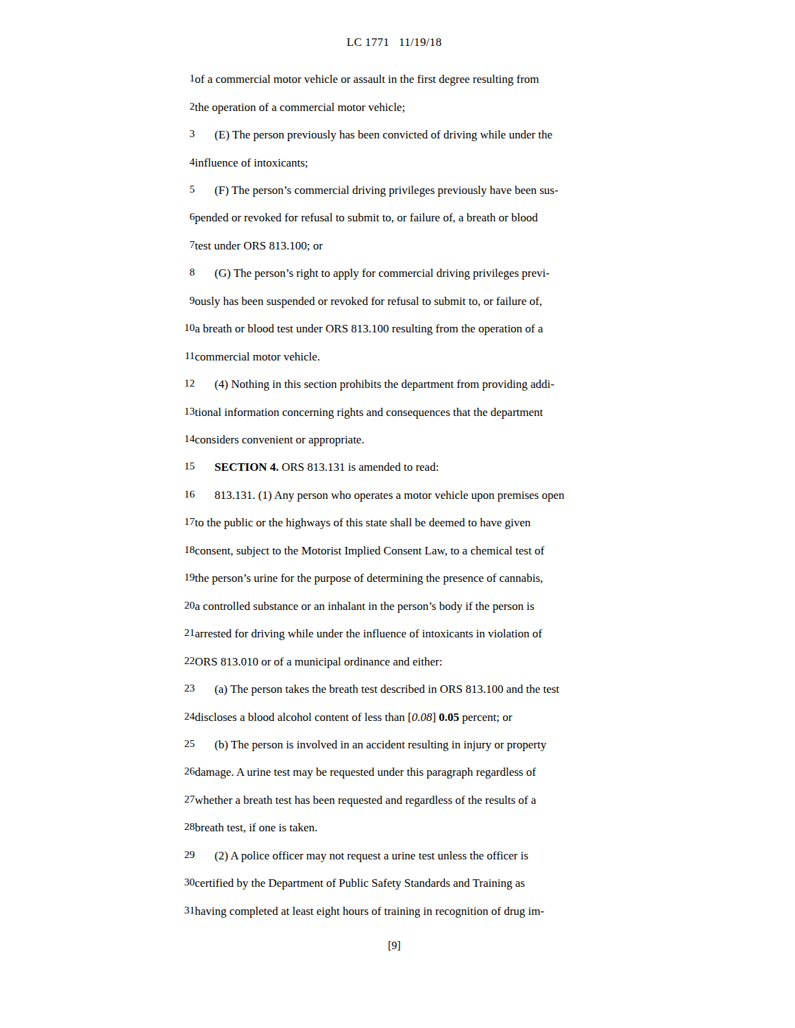LC 1771 11/19/18
| 1 | of a commercial motor vehicle or assault in the first degree resulting from |
| 2 | the operation of a commercial motor vehicle; |
| 3 | (E) The person previously has been convicted of driving while under the |
| 4 | influence of intoxicants; |
| 5 | (F) The person’s commercial driving privileges previously have been sus- |
| 6 | pended or revoked for refusal to submit to, or failure of, a breath or blood |
| 7 | test under ORS 813.100; or |
| 8 | (G) The person’s right to apply for commercial driving privileges previ- |
| 9 | ously has been suspended or revoked for refusal to submit to, or failure of, |
| 10 | a breath or blood test under ORS 813.100 resulting from the operation of a |
| 11 | commercial motor vehicle. |
| 12 | (4) Nothing in this section prohibits the department from providing addi- |
| 13 | tional information concerning rights and consequences that the department |
| 14 | considers convenient or appropriate. |
| 15 | SECTION 4. ORS 813.131 is amended to read: |
| 16 | 813.131. (1) Any person who operates a motor vehicle upon premises open |
| 17 | to the public or the highways of this state shall be deemed to have given |
| 18 | consent, subject to the Motorist Implied Consent Law, to a chemical test of |
| 19 | the person’s urine for the purpose of determining the presence of cannabis, |
| 20 | a controlled substance or an inhalant in the person’s body if the person is |
| 21 | arrested for driving while under the influence of intoxicants in violation of |
| 22 | ORS 813.010 or of a municipal ordinance and either: |
| 23 | (a) The person takes the breath test described in ORS 813.100 and the test |
| 24 | discloses a blood alcohol content of less than [ 0.08 ] 0.05 percent; or |
| 25 | (b) The person is involved in an accident resulting in injury or property |
| 26 | damage. A urine test may be requested under this paragraph regardless of |
| 27 | whether a breath test has been requested and regardless of the results of a |
| 28 | breath test, if one is taken. |
| 29 | (2) A police officer may not request a urine test unless the officer is |
| 30 | certified by the Department of Public Safety Standards and Training as |
| 31 | having completed at least eight hours of training in recognition of drug im- |
[9]